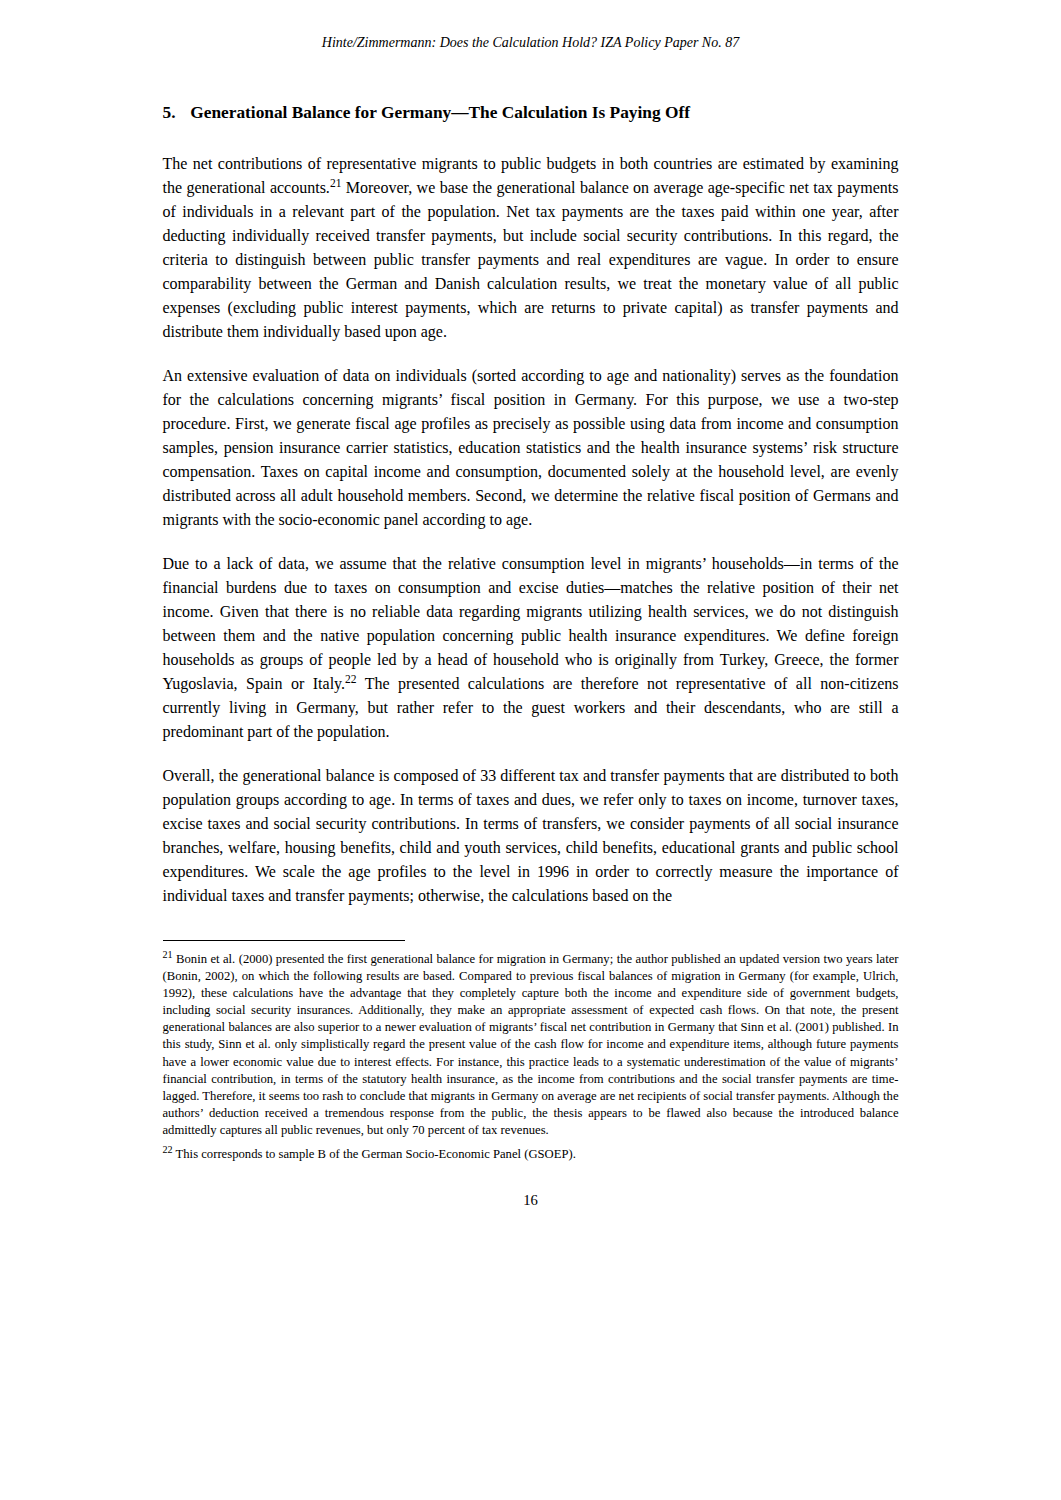Hinte/Zimmermann: Does the Calculation Hold? IZA Policy Paper No. 87
5. Generational Balance for Germany—The Calculation Is Paying Off
The net contributions of representative migrants to public budgets in both countries are estimated by examining the generational accounts.21 Moreover, we base the generational balance on average age-specific net tax payments of individuals in a relevant part of the population. Net tax payments are the taxes paid within one year, after deducting individually received transfer payments, but include social security contributions. In this regard, the criteria to distinguish between public transfer payments and real expenditures are vague. In order to ensure comparability between the German and Danish calculation results, we treat the monetary value of all public expenses (excluding public interest payments, which are returns to private capital) as transfer payments and distribute them individually based upon age.
An extensive evaluation of data on individuals (sorted according to age and nationality) serves as the foundation for the calculations concerning migrants’ fiscal position in Germany. For this purpose, we use a two-step procedure. First, we generate fiscal age profiles as precisely as possible using data from income and consumption samples, pension insurance carrier statistics, education statistics and the health insurance systems’ risk structure compensation. Taxes on capital income and consumption, documented solely at the household level, are evenly distributed across all adult household members. Second, we determine the relative fiscal position of Germans and migrants with the socio-economic panel according to age.
Due to a lack of data, we assume that the relative consumption level in migrants’ households—in terms of the financial burdens due to taxes on consumption and excise duties—matches the relative position of their net income. Given that there is no reliable data regarding migrants utilizing health services, we do not distinguish between them and the native population concerning public health insurance expenditures. We define foreign households as groups of people led by a head of household who is originally from Turkey, Greece, the former Yugoslavia, Spain or Italy.22 The presented calculations are therefore not representative of all non-citizens currently living in Germany, but rather refer to the guest workers and their descendants, who are still a predominant part of the population.
Overall, the generational balance is composed of 33 different tax and transfer payments that are distributed to both population groups according to age. In terms of taxes and dues, we refer only to taxes on income, turnover taxes, excise taxes and social security contributions. In terms of transfers, we consider payments of all social insurance branches, welfare, housing benefits, child and youth services, child benefits, educational grants and public school expenditures. We scale the age profiles to the level in 1996 in order to correctly measure the importance of individual taxes and transfer payments; otherwise, the calculations based on the
21 Bonin et al. (2000) presented the first generational balance for migration in Germany; the author published an updated version two years later (Bonin, 2002), on which the following results are based. Compared to previous fiscal balances of migration in Germany (for example, Ulrich, 1992), these calculations have the advantage that they completely capture both the income and expenditure side of government budgets, including social security insurances. Additionally, they make an appropriate assessment of expected cash flows. On that note, the present generational balances are also superior to a newer evaluation of migrants’ fiscal net contribution in Germany that Sinn et al. (2001) published. In this study, Sinn et al. only simplistically regard the present value of the cash flow for income and expenditure items, although future payments have a lower economic value due to interest effects. For instance, this practice leads to a systematic underestimation of the value of migrants’ financial contribution, in terms of the statutory health insurance, as the income from contributions and the social transfer payments are time-lagged. Therefore, it seems too rash to conclude that migrants in Germany on average are net recipients of social transfer payments. Although the authors’ deduction received a tremendous response from the public, the thesis appears to be flawed also because the introduced balance admittedly captures all public revenues, but only 70 percent of tax revenues.
22 This corresponds to sample B of the German Socio-Economic Panel (GSOEP).
16